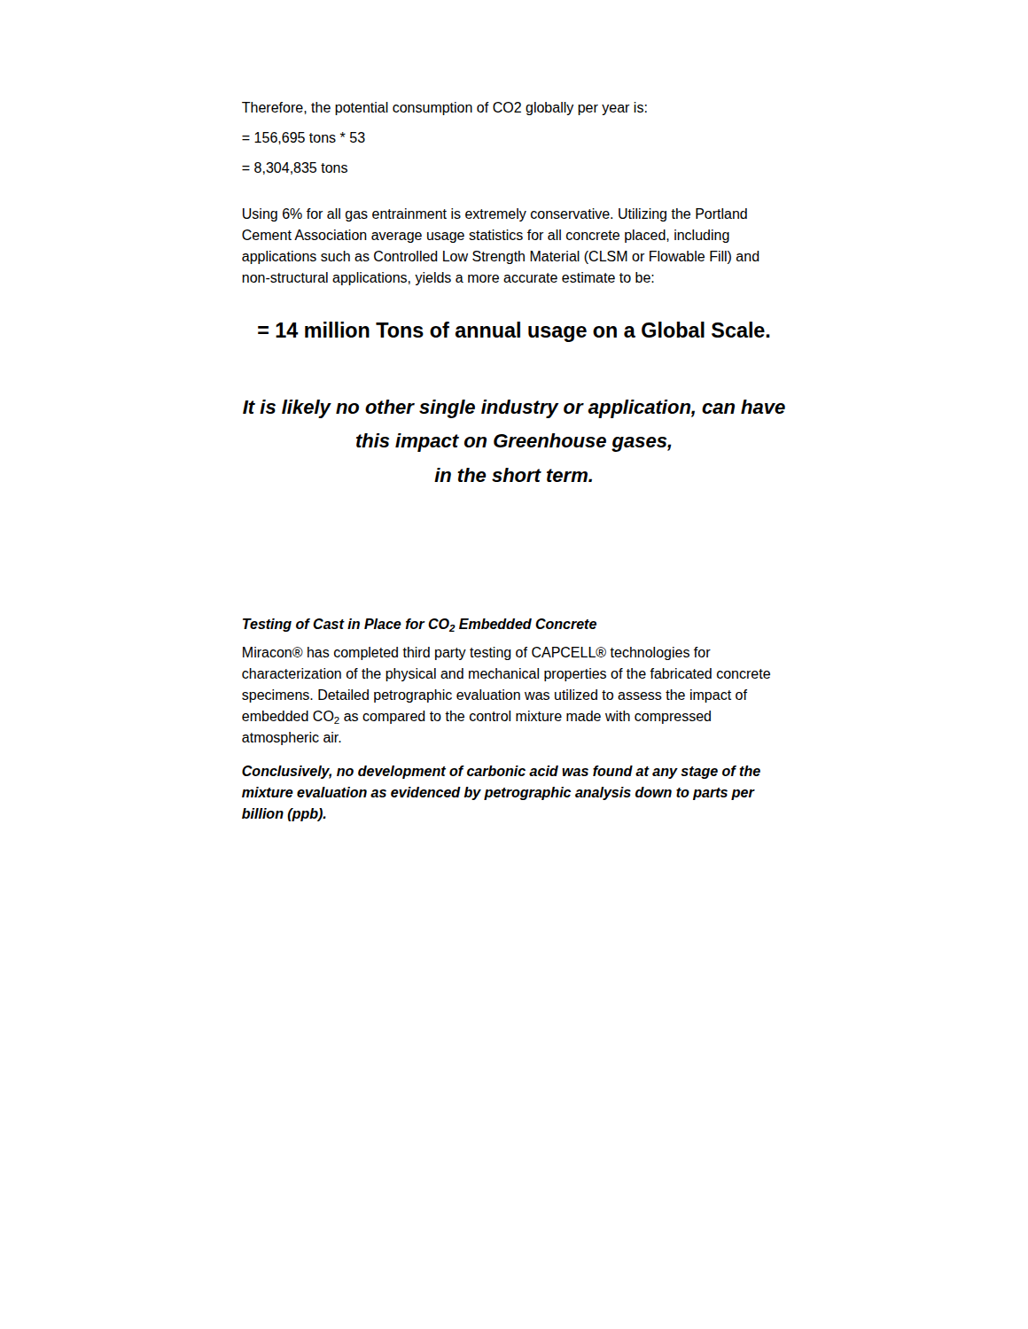Therefore, the potential consumption of CO2 globally per year is:
= 156,695 tons * 53
= 8,304,835 tons
Using 6% for all gas entrainment is extremely conservative. Utilizing the Portland Cement Association average usage statistics for all concrete placed, including applications such as Controlled Low Strength Material (CLSM or Flowable Fill) and non-structural applications, yields a more accurate estimate to be:
= 14 million Tons of annual usage on a Global Scale.
It is likely no other single industry or application, can have this impact on Greenhouse gases, in the short term.
Testing of Cast in Place for CO2 Embedded Concrete
Miracon® has completed third party testing of CAPCELL® technologies for characterization of the physical and mechanical properties of the fabricated concrete specimens. Detailed petrographic evaluation was utilized to assess the impact of embedded CO2 as compared to the control mixture made with compressed atmospheric air.
Conclusively, no development of carbonic acid was found at any stage of the mixture evaluation as evidenced by petrographic analysis down to parts per billion (ppb).